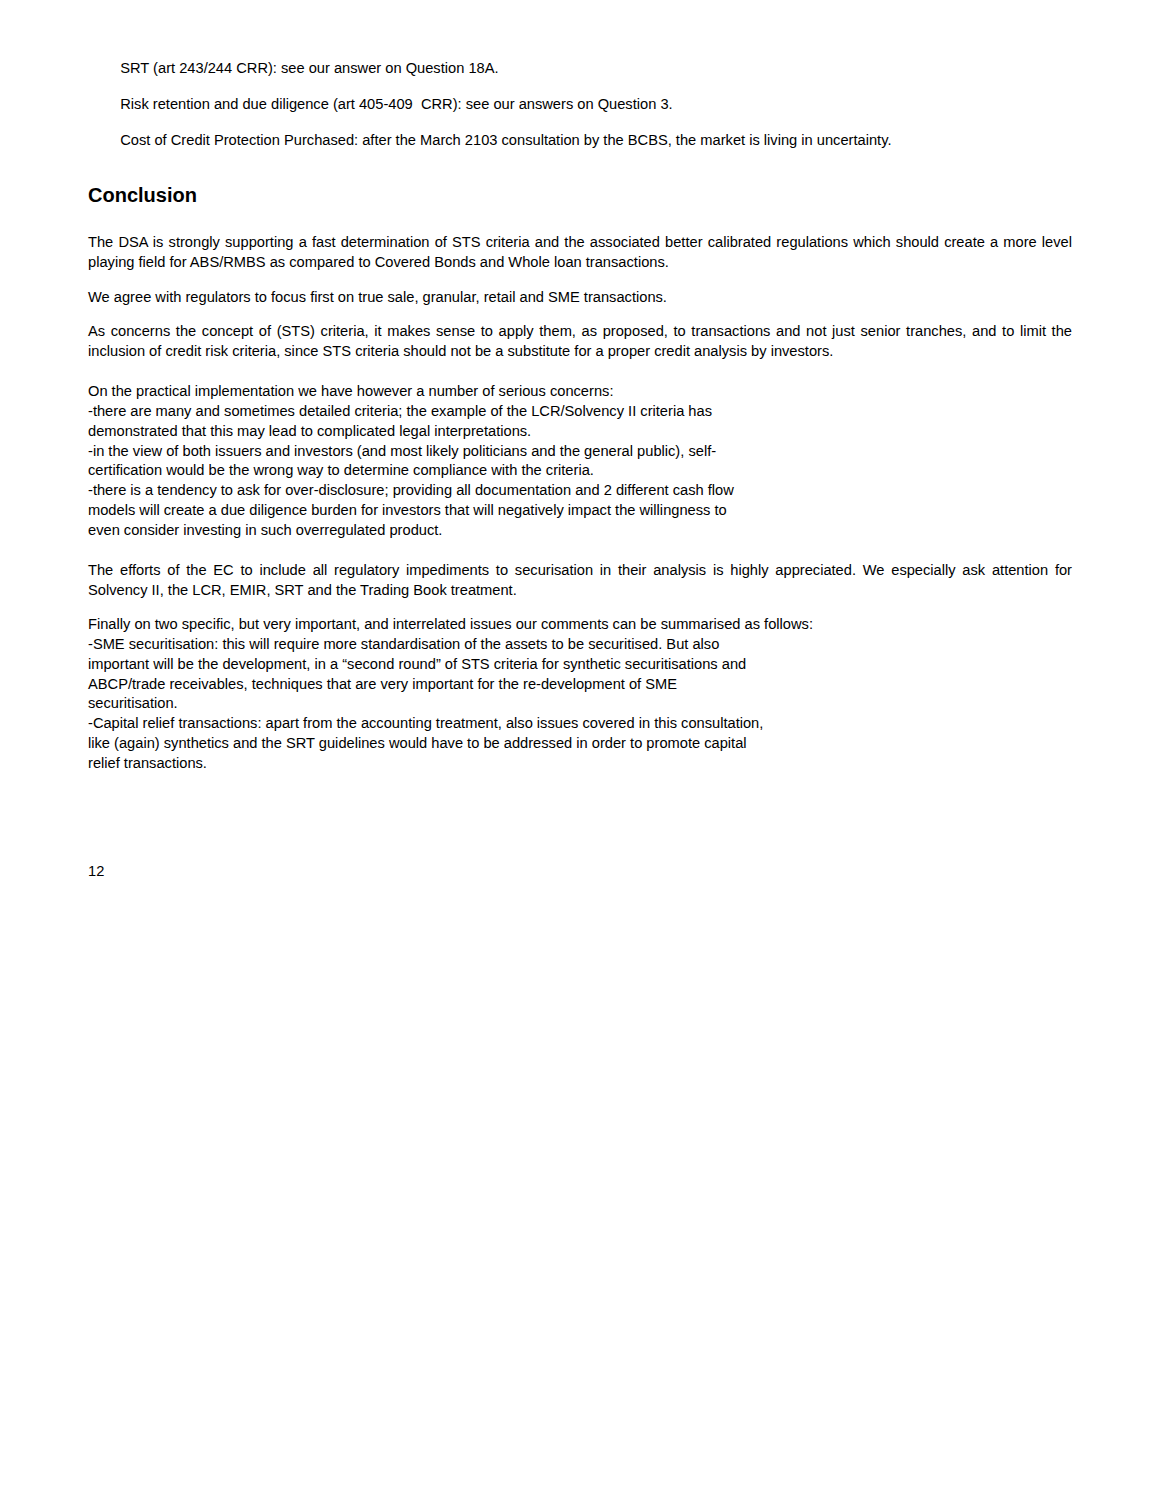SRT (art 243/244 CRR): see our answer on Question 18A.
Risk retention and due diligence (art 405-409 CRR): see our answers on Question 3.
Cost of Credit Protection Purchased: after the March 2103 consultation by the BCBS, the market is living in uncertainty.
Conclusion
The DSA is strongly supporting a fast determination of STS criteria and the associated better calibrated regulations which should create a more level playing field for ABS/RMBS as compared to Covered Bonds and Whole loan transactions.
We agree with regulators to focus first on true sale, granular, retail and SME transactions.
As concerns the concept of (STS) criteria, it makes sense to apply them, as proposed, to transactions and not just senior tranches, and to limit the inclusion of credit risk criteria, since STS criteria should not be a substitute for a proper credit analysis by investors.
On the practical implementation we have however a number of serious concerns:
-there are many and sometimes detailed criteria; the example of the LCR/Solvency II criteria has
demonstrated that this may lead to complicated legal interpretations.
-in the view of both issuers and investors (and most likely politicians and the general public), self-
certification would be the wrong way to determine compliance with the criteria.
-there is a tendency to ask for over-disclosure; providing all documentation and 2 different cash flow
models will create a due diligence burden for investors that will negatively impact the willingness to
even consider investing in such overregulated product.
The efforts of the EC to include all regulatory impediments to securisation in their analysis is highly appreciated. We especially ask attention for Solvency II, the LCR, EMIR, SRT and the Trading Book treatment.
Finally on two specific, but very important, and interrelated issues our comments can be summarised as follows:
-SME securitisation: this will require more standardisation of the assets to be securitised. But also
important will be the development, in a “second round” of STS criteria for synthetic securitisations and
ABCP/trade receivables, techniques that are very important for the re-development of SME
securitisation.
-Capital relief transactions: apart from the accounting treatment, also issues covered in this consultation,
like (again) synthetics and the SRT guidelines would have to be addressed in order to promote capital
relief transactions.
12